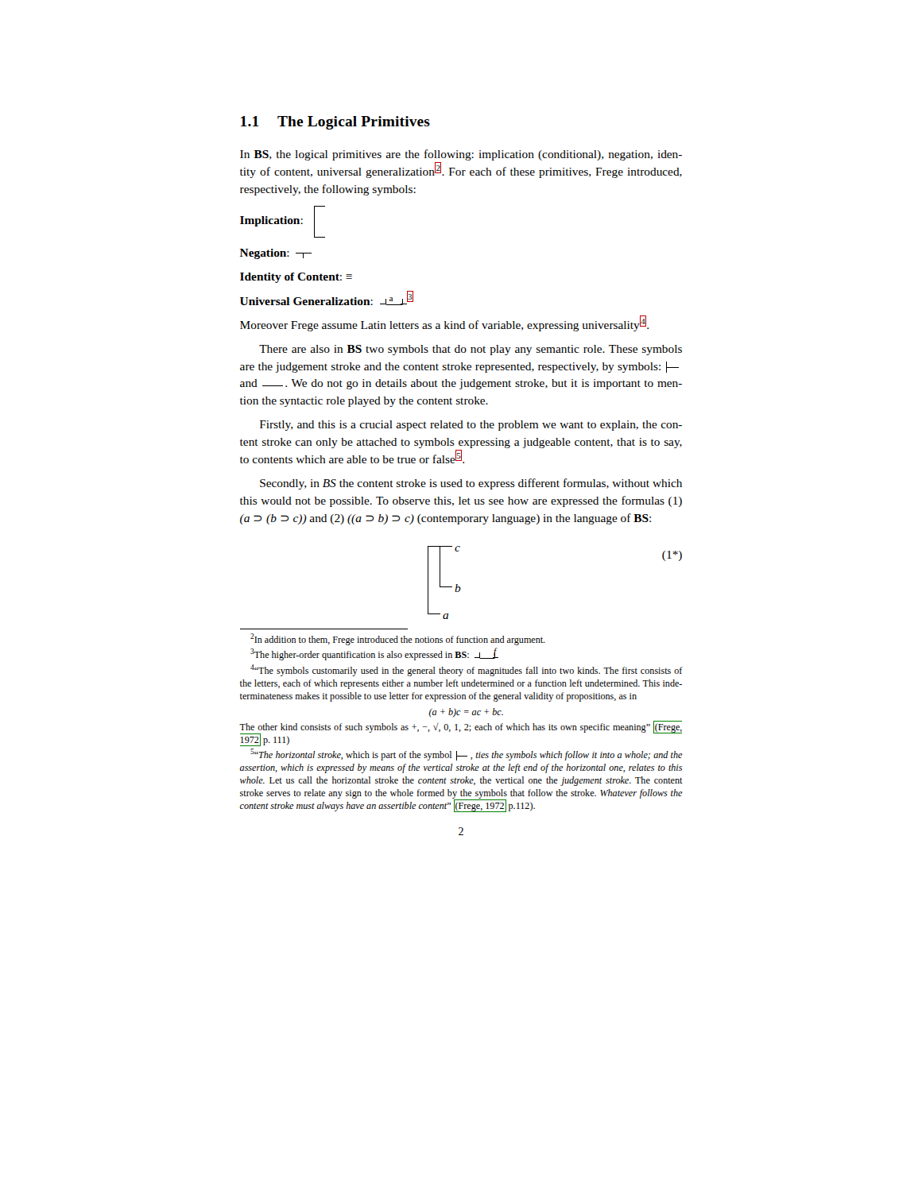1.1 The Logical Primitives
In BS, the logical primitives are the following: implication (conditional), negation, identity of content, universal generalization2. For each of these primitives, Frege introduced, respectively, the following symbols:
Implication:
Negation:
Identity of Content: ≡
Universal Generalization: a3
Moreover Frege assume Latin letters as a kind of variable, expressing universality4.
There are also in BS two symbols that do not play any semantic role. These symbols are the judgement stroke and the content stroke represented, respectively, by symbols: and . We do not go in details about the judgement stroke, but it is important to mention the syntactic role played by the content stroke.
Firstly, and this is a crucial aspect related to the problem we want to explain, the content stroke can only be attached to symbols expressing a judgeable content, that is to say, to contents which are able to be true or false5.
Secondly, in BS the content stroke is used to express different formulas, without which this would not be possible. To observe this, let us see how are expressed the formulas (1) (a ⊃ (b ⊃ c)) and (2) ((a ⊃ b) ⊃ c) (contemporary language) in the language of BS:
(1*)
c b a
2In addition to them, Frege introduced the notions of function and argument.
3The higher-order quantification is also expressed in BS: f
4“The symbols customarily used in the general theory of magnitudes fall into two kinds. The first consists of the letters, each of which represents either a number left undetermined or a function left undetermined. This indeterminateness makes it possible to use letter for expression of the general validity of propositions, as in
(a + b)c = ac + bc.
The other kind consists of such symbols as +, −, √, 0, 1, 2; each of which has its own specific meaning” (Frege, 1972 p. 111)
5“The horizontal stroke, which is part of the symbol , ties the symbols which follow it into a whole; and the assertion, which is expressed by means of the vertical stroke at the left end of the horizontal one, relates to this whole. Let us call the horizontal stroke the content stroke, the vertical one the judgement stroke. The content stroke serves to relate any sign to the whole formed by the symbols that follow the stroke. Whatever follows the content stroke must always have an assertible content” (Frege, 1972 p.112).
2